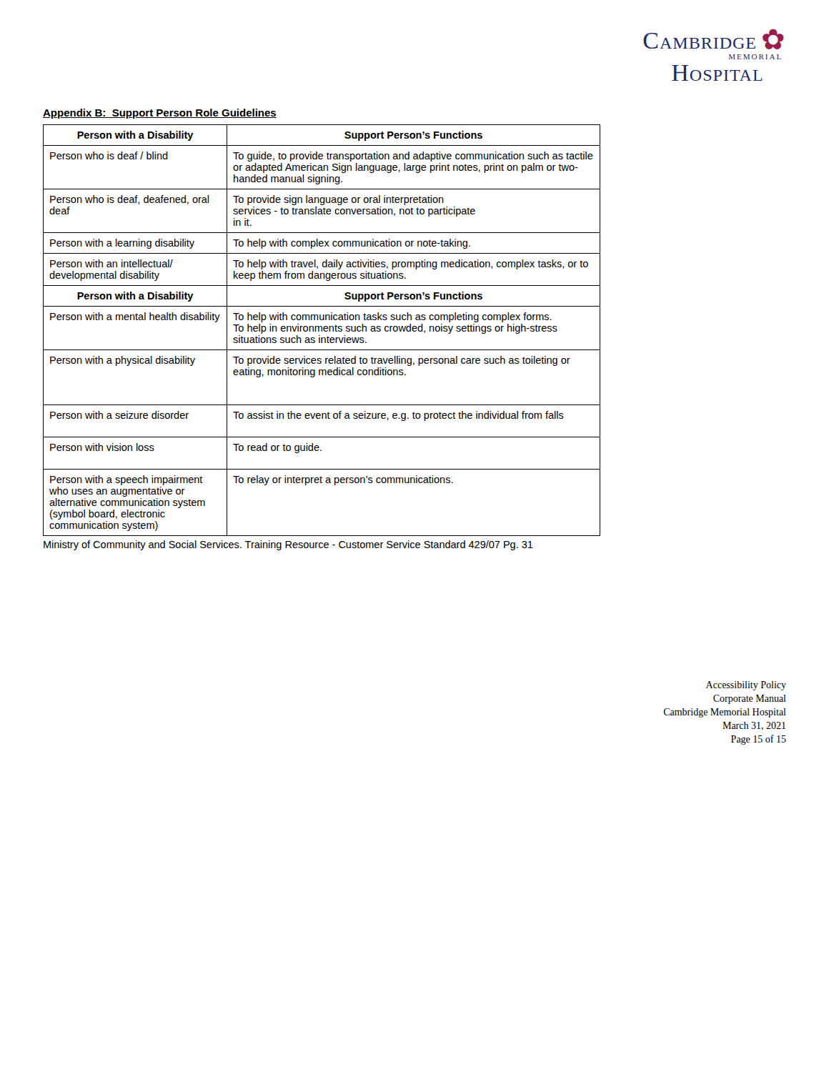Cambridge✿
MEMORIAL
Hospital
Appendix B: Support Person Role Guidelines
| Person with a Disability | Support Person’s Functions |
| --- | --- |
| Person who is deaf / blind | To guide, to provide transportation and adaptive communication such as tactile or adapted American Sign language, large print notes, print on palm or two-handed manual signing. |
| Person who is deaf, deafened, oral deaf | To provide sign language or oral interpretation services - to translate conversation, not to participate in it. |
| Person with a learning disability | To help with complex communication or note-taking. |
| Person with an intellectual/ developmental disability | To help with travel, daily activities, prompting medication, complex tasks, or to keep them from dangerous situations. |
| Person with a Disability | Support Person’s Functions |
| Person with a mental health disability | To help with communication tasks such as completing complex forms. To help in environments such as crowded, noisy settings or high-stress situations such as interviews. |
| Person with a physical disability | To provide services related to travelling, personal care such as toileting or eating, monitoring medical conditions. |
| Person with a seizure disorder | To assist in the event of a seizure, e.g. to protect the individual from falls |
| Person with vision loss | To read or to guide. |
| Person with a speech impairment who uses an augmentative or alternative communication system (symbol board, electronic communication system) | To relay or interpret a person’s communications. |
Ministry of Community and Social Services. Training Resource - Customer Service Standard 429/07 Pg. 31
Accessibility Policy
Corporate Manual
Cambridge Memorial Hospital
March 31, 2021
Page 15 of 15